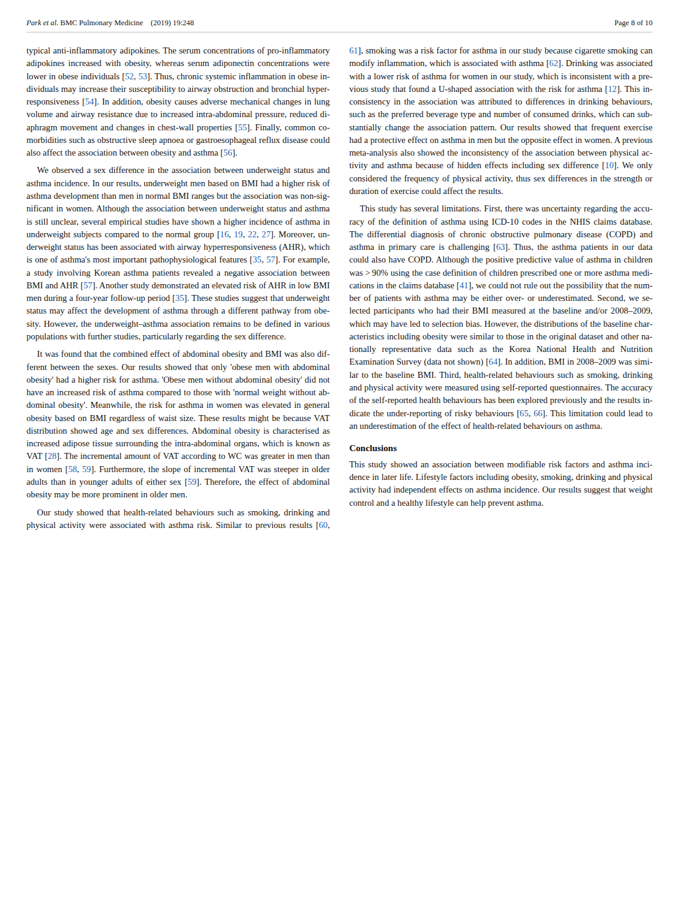Park et al. BMC Pulmonary Medicine (2019) 19:248
Page 8 of 10
typical anti-inflammatory adipokines. The serum concentrations of pro-inflammatory adipokines increased with obesity, whereas serum adiponectin concentrations were lower in obese individuals [52, 53]. Thus, chronic systemic inflammation in obese individuals may increase their susceptibility to airway obstruction and bronchial hyper-responsiveness [54]. In addition, obesity causes adverse mechanical changes in lung volume and airway resistance due to increased intra-abdominal pressure, reduced diaphragm movement and changes in chest-wall properties [55]. Finally, common comorbidities such as obstructive sleep apnoea or gastroesophageal reflux disease could also affect the association between obesity and asthma [56].
We observed a sex difference in the association between underweight status and asthma incidence. In our results, underweight men based on BMI had a higher risk of asthma development than men in normal BMI ranges but the association was non-significant in women. Although the association between underweight status and asthma is still unclear, several empirical studies have shown a higher incidence of asthma in underweight subjects compared to the normal group [16, 19, 22, 27]. Moreover, underweight status has been associated with airway hyperresponsiveness (AHR), which is one of asthma's most important pathophysiological features [35, 57]. For example, a study involving Korean asthma patients revealed a negative association between BMI and AHR [57]. Another study demonstrated an elevated risk of AHR in low BMI men during a four-year follow-up period [35]. These studies suggest that underweight status may affect the development of asthma through a different pathway from obesity. However, the underweight–asthma association remains to be defined in various populations with further studies, particularly regarding the sex difference.
It was found that the combined effect of abdominal obesity and BMI was also different between the sexes. Our results showed that only 'obese men with abdominal obesity' had a higher risk for asthma. 'Obese men without abdominal obesity' did not have an increased risk of asthma compared to those with 'normal weight without abdominal obesity'. Meanwhile, the risk for asthma in women was elevated in general obesity based on BMI regardless of waist size. These results might be because VAT distribution showed age and sex differences. Abdominal obesity is characterised as increased adipose tissue surrounding the intra-abdominal organs, which is known as VAT [28]. The incremental amount of VAT according to WC was greater in men than in women [58, 59]. Furthermore, the slope of incremental VAT was steeper in older adults than in younger adults of either sex [59]. Therefore, the effect of abdominal obesity may be more prominent in older men.
Our study showed that health-related behaviours such as smoking, drinking and physical activity were associated with asthma risk. Similar to previous results [60, 61], smoking was a risk factor for asthma in our study because cigarette smoking can modify inflammation, which is associated with asthma [62]. Drinking was associated with a lower risk of asthma for women in our study, which is inconsistent with a previous study that found a U-shaped association with the risk for asthma [12]. This inconsistency in the association was attributed to differences in drinking behaviours, such as the preferred beverage type and number of consumed drinks, which can substantially change the association pattern. Our results showed that frequent exercise had a protective effect on asthma in men but the opposite effect in women. A previous meta-analysis also showed the inconsistency of the association between physical activity and asthma because of hidden effects including sex difference [10]. We only considered the frequency of physical activity, thus sex differences in the strength or duration of exercise could affect the results.
This study has several limitations. First, there was uncertainty regarding the accuracy of the definition of asthma using ICD-10 codes in the NHIS claims database. The differential diagnosis of chronic obstructive pulmonary disease (COPD) and asthma in primary care is challenging [63]. Thus, the asthma patients in our data could also have COPD. Although the positive predictive value of asthma in children was > 90% using the case definition of children prescribed one or more asthma medications in the claims database [41], we could not rule out the possibility that the number of patients with asthma may be either over- or underestimated. Second, we selected participants who had their BMI measured at the baseline and/or 2008–2009, which may have led to selection bias. However, the distributions of the baseline characteristics including obesity were similar to those in the original dataset and other nationally representative data such as the Korea National Health and Nutrition Examination Survey (data not shown) [64]. In addition, BMI in 2008–2009 was similar to the baseline BMI. Third, health-related behaviours such as smoking, drinking and physical activity were measured using self-reported questionnaires. The accuracy of the self-reported health behaviours has been explored previously and the results indicate the under-reporting of risky behaviours [65, 66]. This limitation could lead to an underestimation of the effect of health-related behaviours on asthma.
Conclusions
This study showed an association between modifiable risk factors and asthma incidence in later life. Lifestyle factors including obesity, smoking, drinking and physical activity had independent effects on asthma incidence. Our results suggest that weight control and a healthy lifestyle can help prevent asthma.